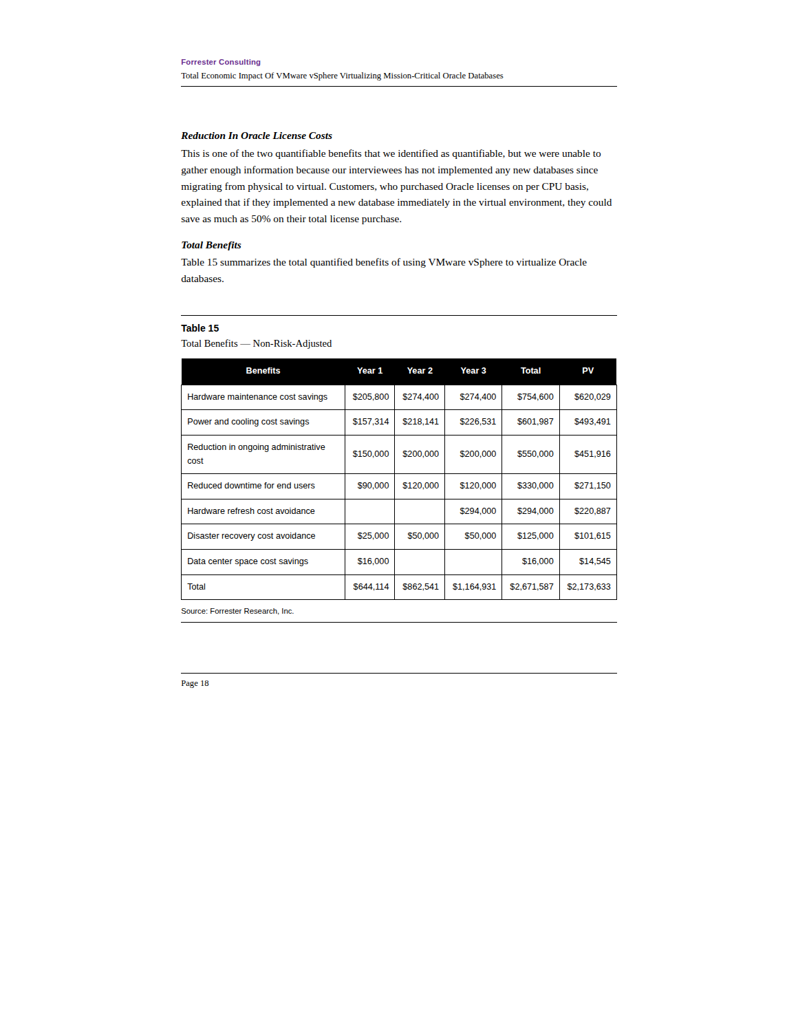Forrester Consulting
Total Economic Impact Of VMware vSphere Virtualizing Mission-Critical Oracle Databases
Reduction In Oracle License Costs
This is one of the two quantifiable benefits that we identified as quantifiable, but we were unable to gather enough information because our interviewees has not implemented any new databases since migrating from physical to virtual. Customers, who purchased Oracle licenses on per CPU basis, explained that if they implemented a new database immediately in the virtual environment, they could save as much as 50% on their total license purchase.
Total Benefits
Table 15 summarizes the total quantified benefits of using VMware vSphere to virtualize Oracle databases.
Table 15
Total Benefits — Non-Risk-Adjusted
| Benefits | Year 1 | Year 2 | Year 3 | Total | PV |
| --- | --- | --- | --- | --- | --- |
| Hardware maintenance cost savings | $205,800 | $274,400 | $274,400 | $754,600 | $620,029 |
| Power and cooling cost savings | $157,314 | $218,141 | $226,531 | $601,987 | $493,491 |
| Reduction in ongoing administrative cost | $150,000 | $200,000 | $200,000 | $550,000 | $451,916 |
| Reduced downtime for end users | $90,000 | $120,000 | $120,000 | $330,000 | $271,150 |
| Hardware refresh cost avoidance | | | $294,000 | $294,000 | $220,887 |
| Disaster recovery cost avoidance | $25,000 | $50,000 | $50,000 | $125,000 | $101,615 |
| Data center space cost savings | $16,000 | | | $16,000 | $14,545 |
| Total | $644,114 | $862,541 | $1,164,931 | $2,671,587 | $2,173,633 |
Source: Forrester Research, Inc.
Page 18